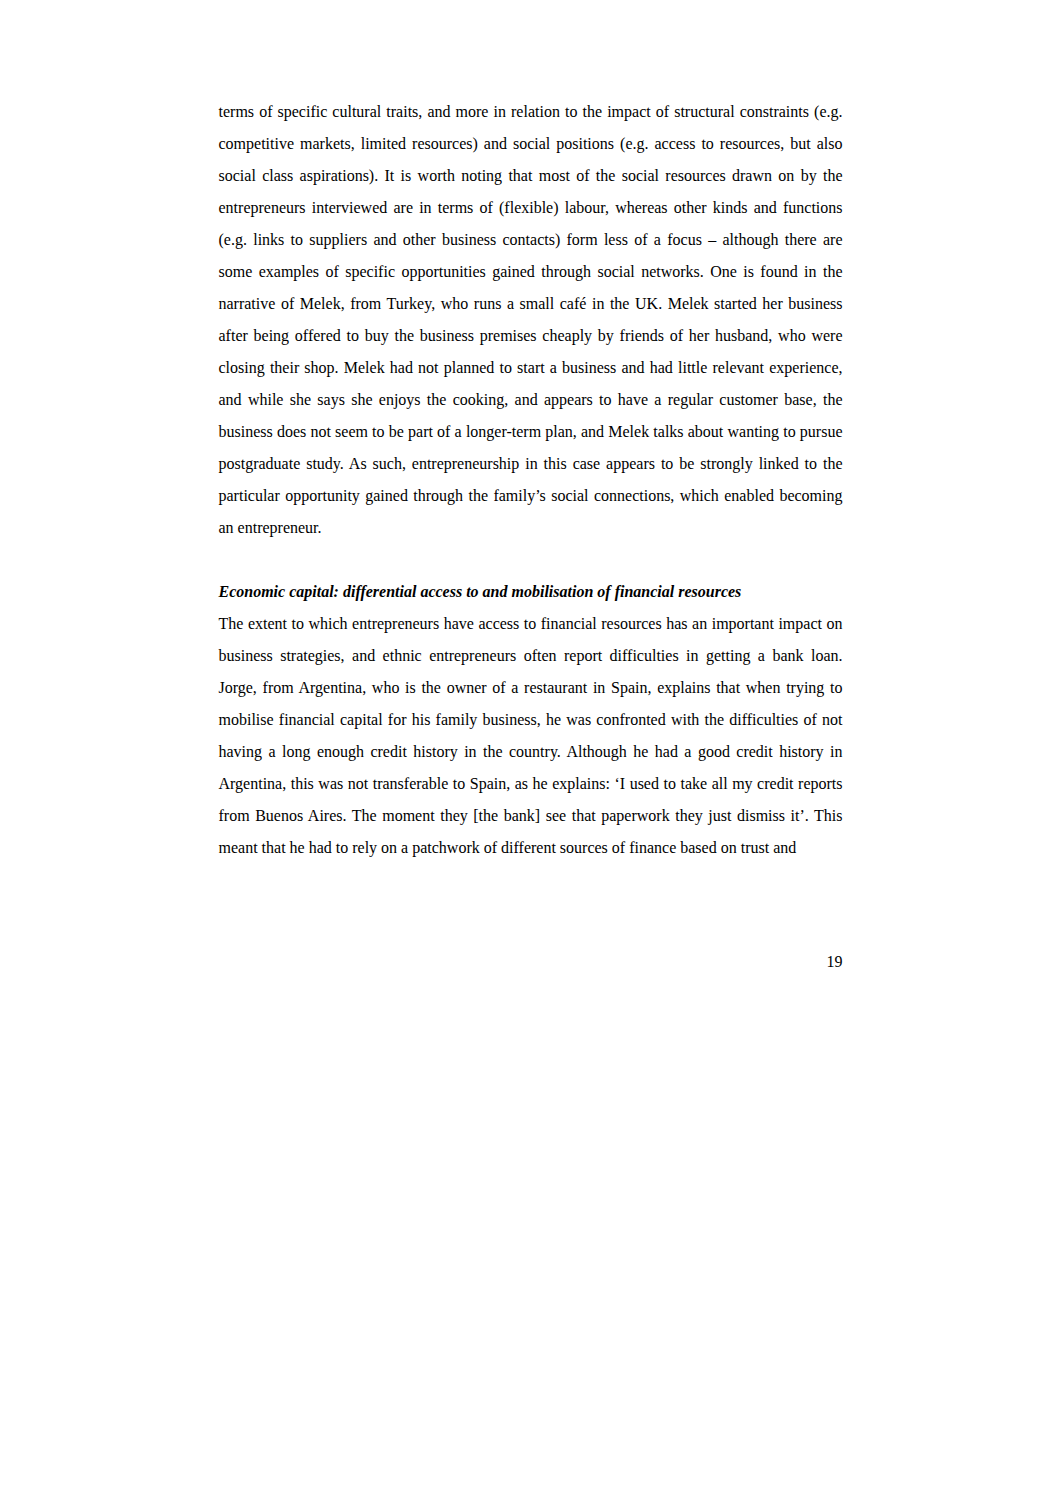terms of specific cultural traits, and more in relation to the impact of structural constraints (e.g. competitive markets, limited resources) and social positions (e.g. access to resources, but also social class aspirations). It is worth noting that most of the social resources drawn on by the entrepreneurs interviewed are in terms of (flexible) labour, whereas other kinds and functions (e.g. links to suppliers and other business contacts) form less of a focus – although there are some examples of specific opportunities gained through social networks. One is found in the narrative of Melek, from Turkey, who runs a small café in the UK. Melek started her business after being offered to buy the business premises cheaply by friends of her husband, who were closing their shop. Melek had not planned to start a business and had little relevant experience, and while she says she enjoys the cooking, and appears to have a regular customer base, the business does not seem to be part of a longer-term plan, and Melek talks about wanting to pursue postgraduate study. As such, entrepreneurship in this case appears to be strongly linked to the particular opportunity gained through the family’s social connections, which enabled becoming an entrepreneur.
Economic capital: differential access to and mobilisation of financial resources
The extent to which entrepreneurs have access to financial resources has an important impact on business strategies, and ethnic entrepreneurs often report difficulties in getting a bank loan. Jorge, from Argentina, who is the owner of a restaurant in Spain, explains that when trying to mobilise financial capital for his family business, he was confronted with the difficulties of not having a long enough credit history in the country. Although he had a good credit history in Argentina, this was not transferable to Spain, as he explains: ‘I used to take all my credit reports from Buenos Aires. The moment they [the bank] see that paperwork they just dismiss it’. This meant that he had to rely on a patchwork of different sources of finance based on trust and
19